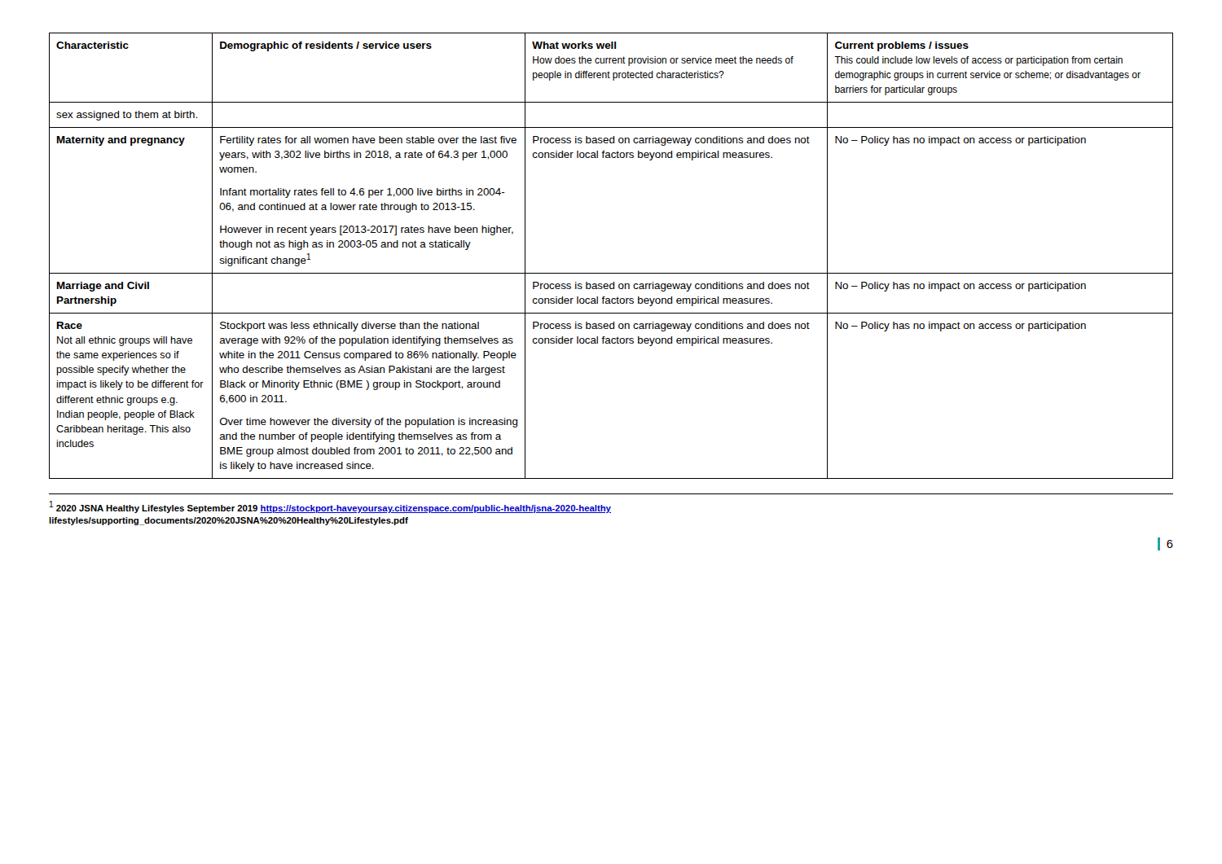| Characteristic | Demographic of residents / service users | What works well How does the current provision or service meet the needs of people in different protected characteristics? | Current problems / issues This could include low levels of access or participation from certain demographic groups in current service or scheme; or disadvantages or barriers for particular groups |
| --- | --- | --- | --- |
| sex assigned to them at birth. | | | |
| Maternity and pregnancy | Fertility rates for all women have been stable over the last five years, with 3,302 live births in 2018, a rate of 64.3 per 1,000 women. Infant mortality rates fell to 4.6 per 1,000 live births in 2004-06, and continued at a lower rate through to 2013-15. However in recent years [2013-2017] rates have been higher, though not as high as in 2003-05 and not a statically significant change 1 | Process is based on carriageway conditions and does not consider local factors beyond empirical measures. | No – Policy has no impact on access or participation |
| Marriage and Civil Partnership | | Process is based on carriageway conditions and does not consider local factors beyond empirical measures. | No – Policy has no impact on access or participation |
| Race Not all ethnic groups will have the same experiences so if possible specify whether the impact is likely to be different for different ethnic groups e.g. Indian people, people of Black Caribbean heritage. This also includes | Stockport was less ethnically diverse than the national average with 92% of the population identifying themselves as white in the 2011 Census compared to 86% nationally. People who describe themselves as Asian Pakistani are the largest Black or Minority Ethnic (BME ) group in Stockport, around 6,600 in 2011. Over time however the diversity of the population is increasing and the number of people identifying themselves as from a BME group almost doubled from 2001 to 2011, to 22,500 and is likely to have increased since. | Process is based on carriageway conditions and does not consider local factors beyond empirical measures. | No – Policy has no impact on access or participation |
1 2020 JSNA Healthy Lifestyles September 2019 https://stockport-haveyoursay.citizenspace.com/public-health/jsna-2020-healthy
lifestyles/supporting_documents/2020%20JSNA%20%20Healthy%20Lifestyles.pdf
6